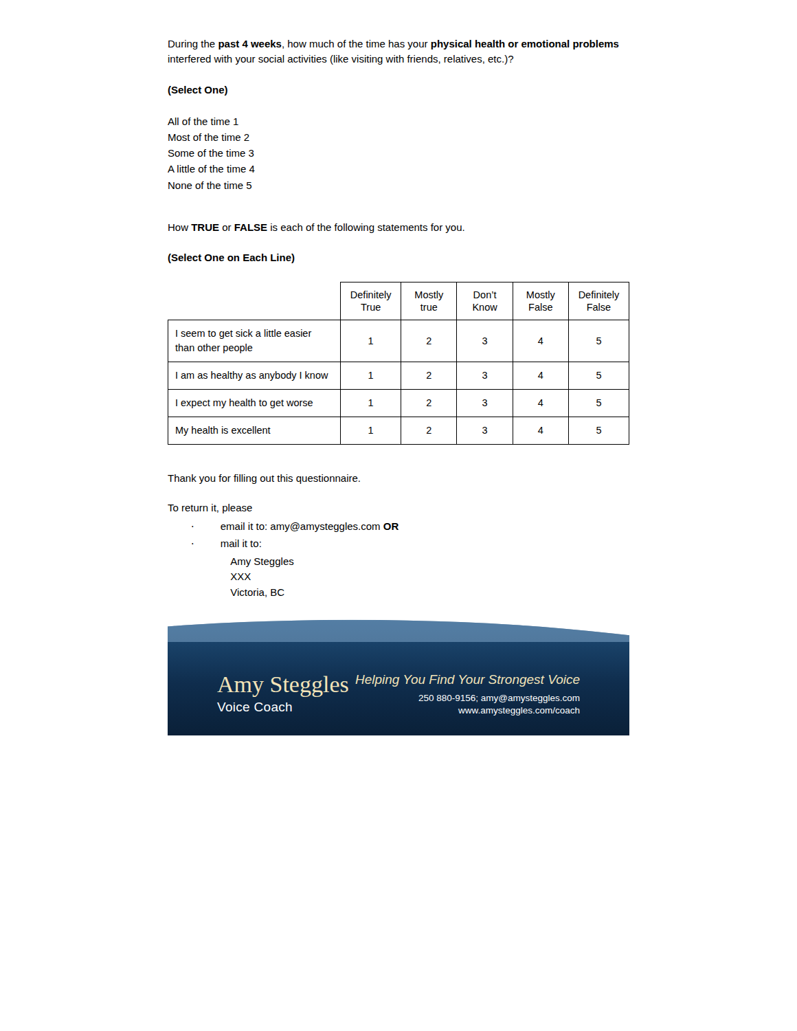During the past 4 weeks, how much of the time has your physical health or emotional problems interfered with your social activities (like visiting with friends, relatives, etc.)?
(Select One)
All of the time 1
Most of the time 2
Some of the time 3
A little of the time 4
None of the time 5
How TRUE or FALSE is each of the following statements for you.
(Select One on Each Line)
| | Definitely True | Mostly true | Don’t Know | Mostly False | Definitely False |
| --- | --- | --- | --- | --- | --- |
| I seem to get sick a little easier than other people | 1 | 2 | 3 | 4 | 5 |
| I am as healthy as anybody I know | 1 | 2 | 3 | 4 | 5 |
| I expect my health to get worse | 1 | 2 | 3 | 4 | 5 |
| My health is excellent | 1 | 2 | 3 | 4 | 5 |
Thank you for filling out this questionnaire.
To return it, please
email it to: amy@amysteggles.com OR
mail it to:
Amy Steggles
XXX
Victoria, BC
Amy Steggles
Voice Coach
Helping You Find Your Strongest Voice
250 880-9156; amy@amysteggles.com
www.amysteggles.com/coach